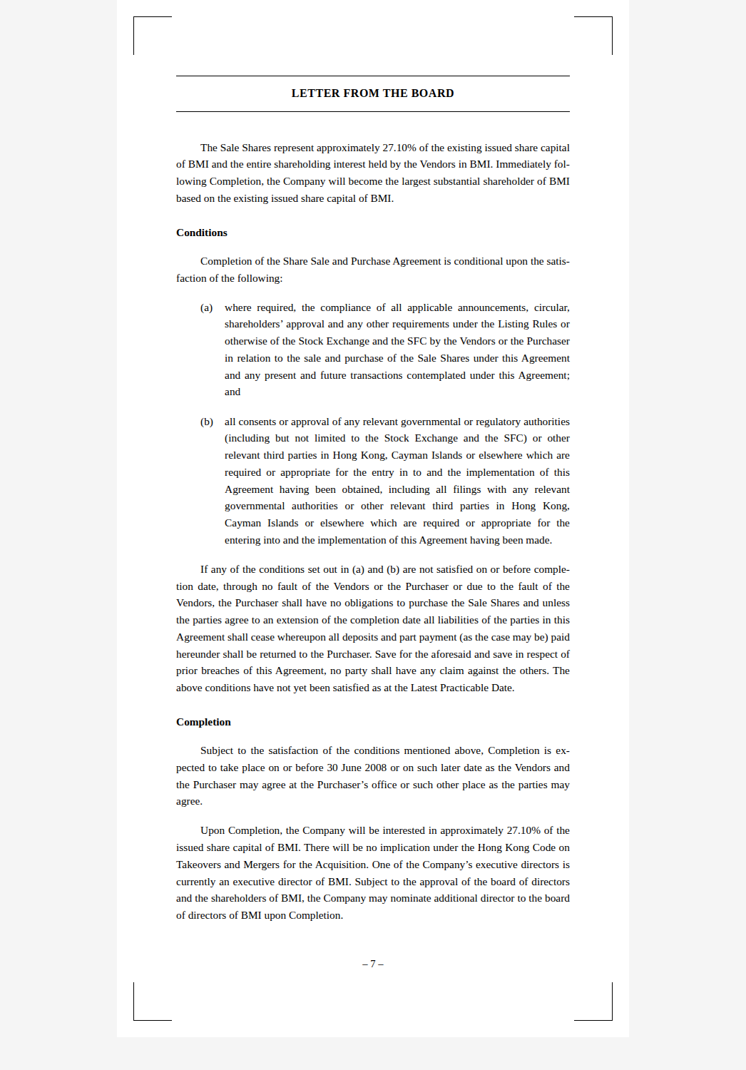Letter from the Board
The Sale Shares represent approximately 27.10% of the existing issued share capital of BMI and the entire shareholding interest held by the Vendors in BMI. Immediately following Completion, the Company will become the largest substantial shareholder of BMI based on the existing issued share capital of BMI.
Conditions
Completion of the Share Sale and Purchase Agreement is conditional upon the satisfaction of the following:
(a) where required, the compliance of all applicable announcements, circular, shareholders’ approval and any other requirements under the Listing Rules or otherwise of the Stock Exchange and the SFC by the Vendors or the Purchaser in relation to the sale and purchase of the Sale Shares under this Agreement and any present and future transactions contemplated under this Agreement; and
(b) all consents or approval of any relevant governmental or regulatory authorities (including but not limited to the Stock Exchange and the SFC) or other relevant third parties in Hong Kong, Cayman Islands or elsewhere which are required or appropriate for the entry in to and the implementation of this Agreement having been obtained, including all filings with any relevant governmental authorities or other relevant third parties in Hong Kong, Cayman Islands or elsewhere which are required or appropriate for the entering into and the implementation of this Agreement having been made.
If any of the conditions set out in (a) and (b) are not satisfied on or before completion date, through no fault of the Vendors or the Purchaser or due to the fault of the Vendors, the Purchaser shall have no obligations to purchase the Sale Shares and unless the parties agree to an extension of the completion date all liabilities of the parties in this Agreement shall cease whereupon all deposits and part payment (as the case may be) paid hereunder shall be returned to the Purchaser. Save for the aforesaid and save in respect of prior breaches of this Agreement, no party shall have any claim against the others. The above conditions have not yet been satisfied as at the Latest Practicable Date.
Completion
Subject to the satisfaction of the conditions mentioned above, Completion is expected to take place on or before 30 June 2008 or on such later date as the Vendors and the Purchaser may agree at the Purchaser’s office or such other place as the parties may agree.
Upon Completion, the Company will be interested in approximately 27.10% of the issued share capital of BMI. There will be no implication under the Hong Kong Code on Takeovers and Mergers for the Acquisition. One of the Company’s executive directors is currently an executive director of BMI. Subject to the approval of the board of directors and the shareholders of BMI, the Company may nominate additional director to the board of directors of BMI upon Completion.
– 7 –